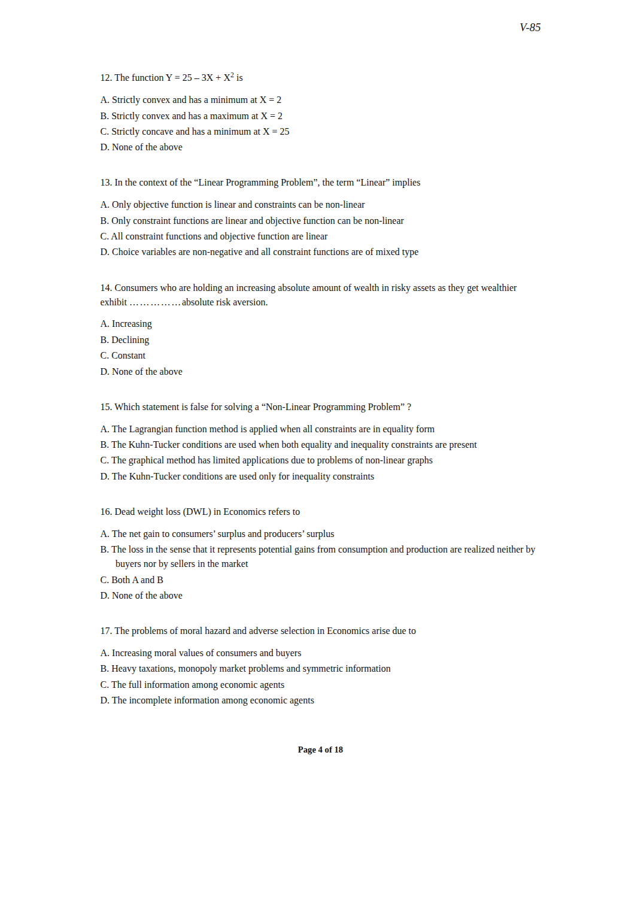V-85
12. The function Y = 25 – 3X + X2 is
A. Strictly convex and has a minimum at X = 2
B. Strictly convex and has a maximum at X = 2
C. Strictly concave and has a minimum at X = 25
D. None of the above
13. In the context of the “Linear Programming Problem”, the term “Linear” implies
A. Only objective function is linear and constraints can be non-linear
B. Only constraint functions are linear and objective function can be non-linear
C. All constraint functions and objective function are linear
D. Choice variables are non-negative and all constraint functions are of mixed type
14. Consumers who are holding an increasing absolute amount of wealth in risky assets as they get wealthier exhibit ……………absolute risk aversion.
A. Increasing
B. Declining
C. Constant
D. None of the above
15. Which statement is false for solving a “Non-Linear Programming Problem” ?
A. The Lagrangian function method is applied when all constraints are in equality form
B. The Kuhn-Tucker conditions are used when both equality and inequality constraints are present
C. The graphical method has limited applications due to problems of non-linear graphs
D. The Kuhn-Tucker conditions are used only for inequality constraints
16. Dead weight loss (DWL) in Economics refers to
A. The net gain to consumers’ surplus and producers’ surplus
B. The loss in the sense that it represents potential gains from consumption and production are realized neither by buyers nor by sellers in the market
C. Both A and B
D. None of the above
17. The problems of moral hazard and adverse selection in Economics arise due to
A. Increasing moral values of consumers and buyers
B. Heavy taxations, monopoly market problems and symmetric information
C. The full information among economic agents
D. The incomplete information among economic agents
Page 4 of 18